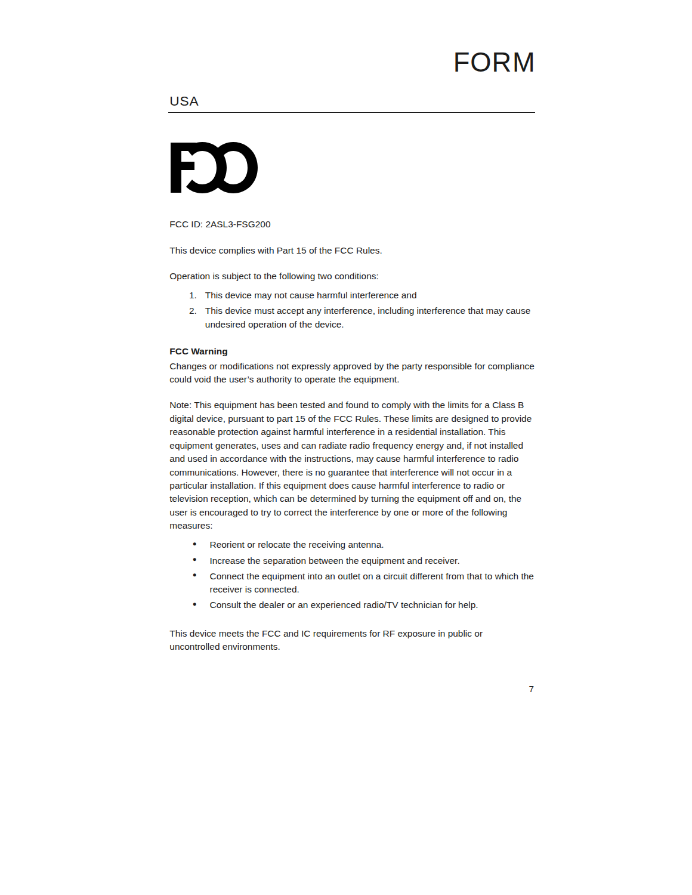FORM
USA
FCC
FCC ID: 2ASL3-FSG200
This device complies with Part 15 of the FCC Rules.
Operation is subject to the following two conditions:
This device may not cause harmful interference and
This device must accept any interference, including interference that may cause undesired operation of the device.
FCC Warning
Changes or modifications not expressly approved by the party responsible for compliance could void the user’s authority to operate the equipment.
Note: This equipment has been tested and found to comply with the limits for a Class B digital device, pursuant to part 15 of the FCC Rules. These limits are designed to provide reasonable protection against harmful interference in a residential installation. This equipment generates, uses and can radiate radio frequency energy and, if not installed and used in accordance with the instructions, may cause harmful interference to radio communications. However, there is no guarantee that interference will not occur in a particular installation. If this equipment does cause harmful interference to radio or television reception, which can be determined by turning the equipment off and on, the user is encouraged to try to correct the interference by one or more of the following measures:
Reorient or relocate the receiving antenna.
Increase the separation between the equipment and receiver.
Connect the equipment into an outlet on a circuit different from that to which the receiver is connected.
Consult the dealer or an experienced radio/TV technician for help.
This device meets the FCC and IC requirements for RF exposure in public or uncontrolled environments.
7